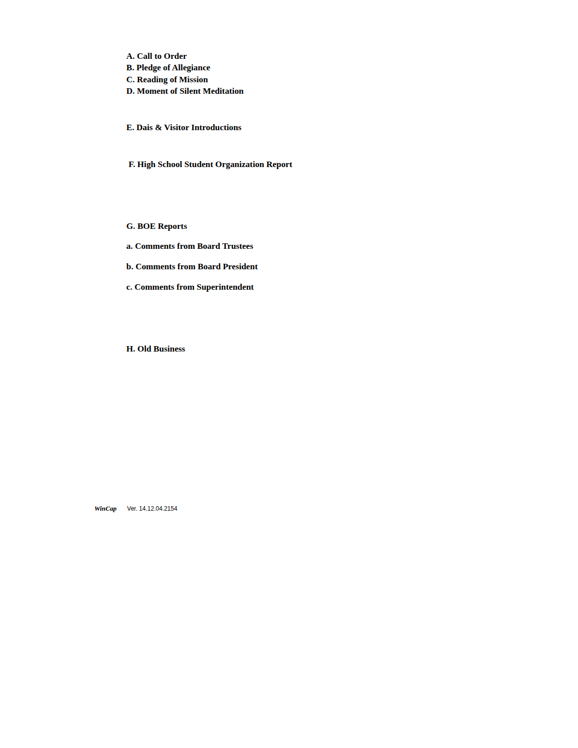A. Call to Order
B. Pledge of Allegiance
C. Reading of Mission
D. Moment of Silent Meditation
E. Dais & Visitor Introductions
F. High School Student Organization Report
G. BOE Reports
a. Comments from Board Trustees
b. Comments from Board President
c. Comments from Superintendent
H. Old Business
WinCap Ver. 14.12.04.2154